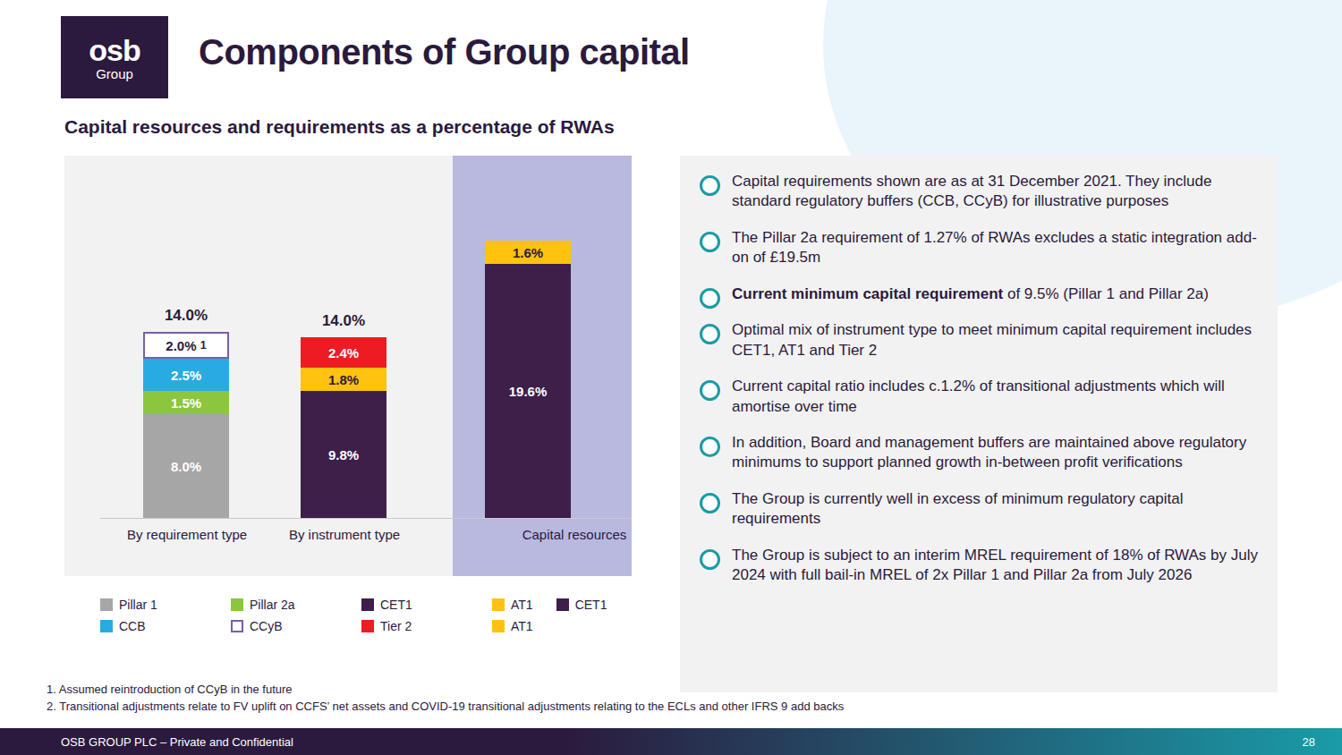osb
Group
Components of Group capital
Capital resources and requirements as a percentage of RWAs
14.0%
2.0% 1
2.5%
1.5%
8.0%
14.0%
2.4%
1.8%
9.8%
1.6%
19.6%
By requirement type
By instrument type
Capital resources
Pillar 1
Pillar 2a
CET1
AT1
CET1
CCB
CCyB
Tier 2
AT1
Capital requirements shown are as at 31 December 2021. They include standard regulatory buffers (CCB, CCyB) for illustrative purposes
The Pillar 2a requirement of 1.27% of RWAs excludes a static integration add-on of £19.5m
Current minimum capital requirement of 9.5% (Pillar 1 and Pillar 2a)
Optimal mix of instrument type to meet minimum capital requirement includes CET1, AT1 and Tier 2
Current capital ratio includes c.1.2% of transitional adjustments which will amortise over time
In addition, Board and management buffers are maintained above regulatory minimums to support planned growth in-between profit verifications
The Group is currently well in excess of minimum regulatory capital requirements
The Group is subject to an interim MREL requirement of 18% of RWAs by July 2024 with full bail-in MREL of 2x Pillar 1 and Pillar 2a from July 2026
1. Assumed reintroduction of CCyB in the future
2. Transitional adjustments relate to FV uplift on CCFS’ net assets and COVID-19 transitional adjustments relating to the ECLs and other IFRS 9 add backs
OSB GROUP PLC – Private and Confidential
28